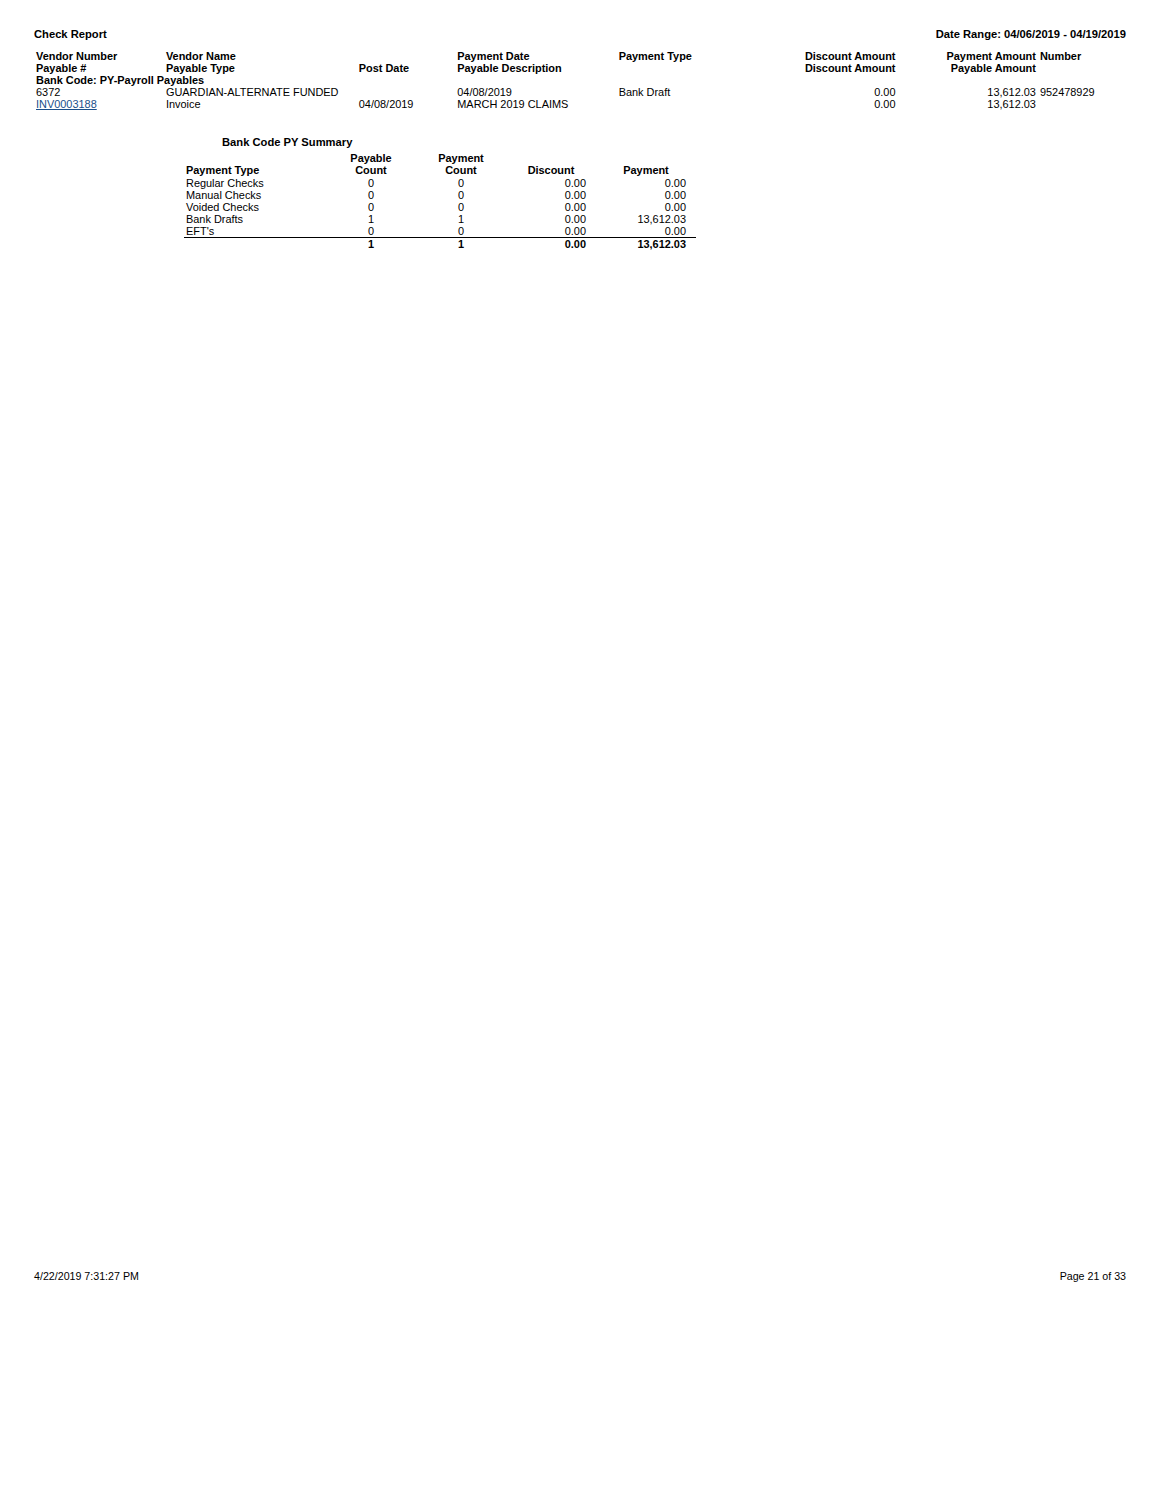Check Report
Date Range: 04/06/2019 - 04/19/2019
| Vendor Number | Vendor Name | | Payment Date | Payment Type | Discount Amount | Payment Amount | Number |
| Payable # | Payable Type | Post Date | Payable Description | Discount Amount | Payable Amount | |
| Bank Code: PY-Payroll Payables |
| 6372 | GUARDIAN-ALTERNATE FUNDED | 04/08/2019 | Bank Draft | 0.00 | 13,612.03 | 952478929 |
| INV0003188 | Invoice | 04/08/2019 | MARCH 2019 CLAIMS | 0.00 | 13,612.03 | |
Bank Code PY Summary
| Payment Type | Payable Count | Payment Count | Discount | Payment |
| --- | --- | --- | --- | --- |
| Regular Checks | 0 | 0 | 0.00 | 0.00 |
| Manual Checks | 0 | 0 | 0.00 | 0.00 |
| Voided Checks | 0 | 0 | 0.00 | 0.00 |
| Bank Drafts | 1 | 1 | 0.00 | 13,612.03 |
| EFT's | 0 | 0 | 0.00 | 0.00 |
| | 1 | 1 | 0.00 | 13,612.03 |
4/22/2019 7:31:27 PM
Page 21 of 33